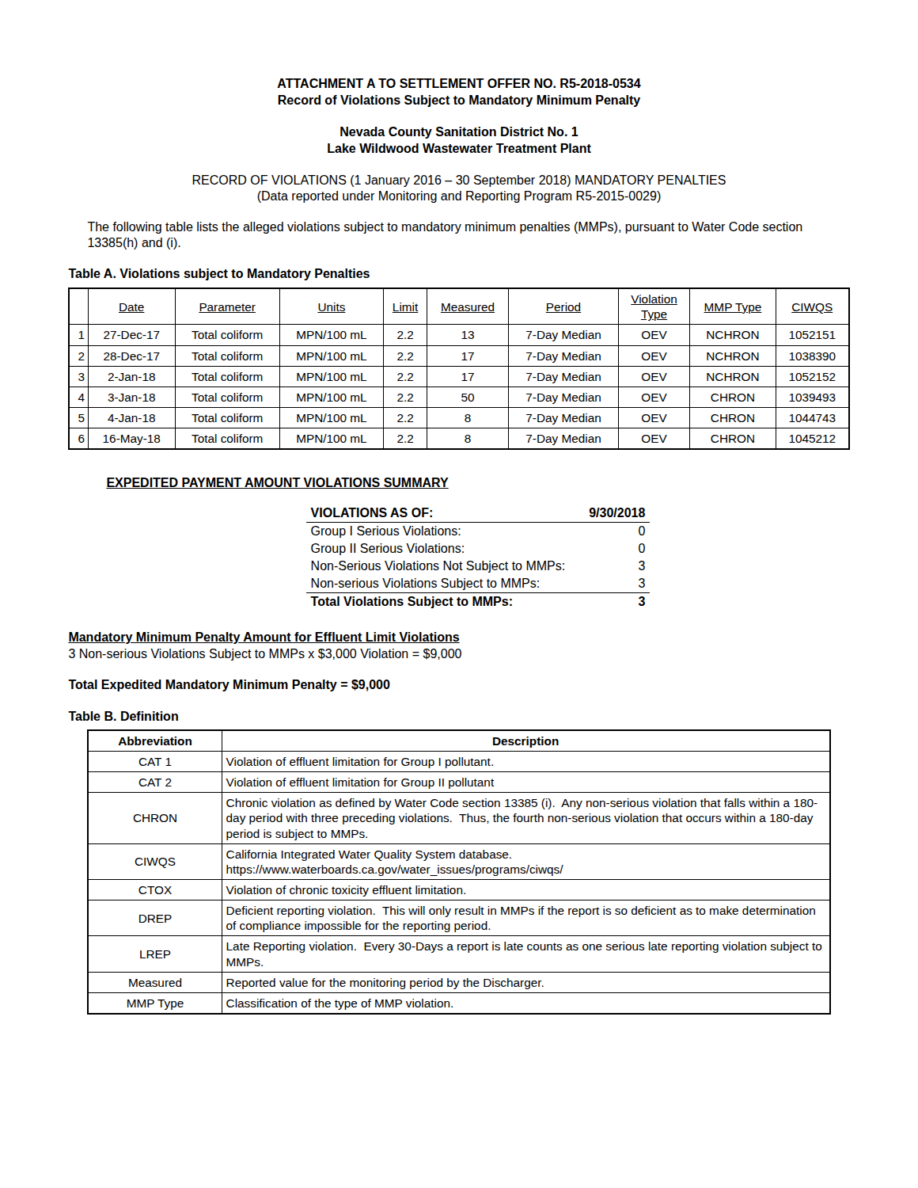ATTACHMENT A TO SETTLEMENT OFFER NO. R5-2018-0534
Record of Violations Subject to Mandatory Minimum Penalty
Nevada County Sanitation District No. 1
Lake Wildwood Wastewater Treatment Plant
RECORD OF VIOLATIONS (1 January 2016 – 30 September 2018) MANDATORY PENALTIES
(Data reported under Monitoring and Reporting Program R5-2015-0029)
The following table lists the alleged violations subject to mandatory minimum penalties (MMPs), pursuant to Water Code section 13385(h) and (i).
Table A. Violations subject to Mandatory Penalties
| | Date | Parameter | Units | Limit | Measured | Period | Violation Type | MMP Type | CIWQS |
| --- | --- | --- | --- | --- | --- | --- | --- | --- | --- |
| 1 | 27-Dec-17 | Total coliform | MPN/100 mL | 2.2 | 13 | 7-Day Median | OEV | NCHRON | 1052151 |
| 2 | 28-Dec-17 | Total coliform | MPN/100 mL | 2.2 | 17 | 7-Day Median | OEV | NCHRON | 1038390 |
| 3 | 2-Jan-18 | Total coliform | MPN/100 mL | 2.2 | 17 | 7-Day Median | OEV | NCHRON | 1052152 |
| 4 | 3-Jan-18 | Total coliform | MPN/100 mL | 2.2 | 50 | 7-Day Median | OEV | CHRON | 1039493 |
| 5 | 4-Jan-18 | Total coliform | MPN/100 mL | 2.2 | 8 | 7-Day Median | OEV | CHRON | 1044743 |
| 6 | 16-May-18 | Total coliform | MPN/100 mL | 2.2 | 8 | 7-Day Median | OEV | CHRON | 1045212 |
EXPEDITED PAYMENT AMOUNT VIOLATIONS SUMMARY
| VIOLATIONS AS OF: | 9/30/2018 |
| Group I Serious Violations: | 0 |
| Group II Serious Violations: | 0 |
| Non-Serious Violations Not Subject to MMPs: | 3 |
| Non-serious Violations Subject to MMPs: | 3 |
| Total Violations Subject to MMPs: | 3 |
Mandatory Minimum Penalty Amount for Effluent Limit Violations
3 Non-serious Violations Subject to MMPs x $3,000 Violation = $9,000
Total Expedited Mandatory Minimum Penalty = $9,000
Table B. Definition
| Abbreviation | Description |
| --- | --- |
| CAT 1 | Violation of effluent limitation for Group I pollutant. |
| CAT 2 | Violation of effluent limitation for Group II pollutant |
| CHRON | Chronic violation as defined by Water Code section 13385 (i). Any non-serious violation that falls within a 180-day period with three preceding violations. Thus, the fourth non-serious violation that occurs within a 180-day period is subject to MMPs. |
| CIWQS | California Integrated Water Quality System database. https://www.waterboards.ca.gov/water_issues/programs/ciwqs/ |
| CTOX | Violation of chronic toxicity effluent limitation. |
| DREP | Deficient reporting violation. This will only result in MMPs if the report is so deficient as to make determination of compliance impossible for the reporting period. |
| LREP | Late Reporting violation. Every 30-Days a report is late counts as one serious late reporting violation subject to MMPs. |
| Measured | Reported value for the monitoring period by the Discharger. |
| MMP Type | Classification of the type of MMP violation. |